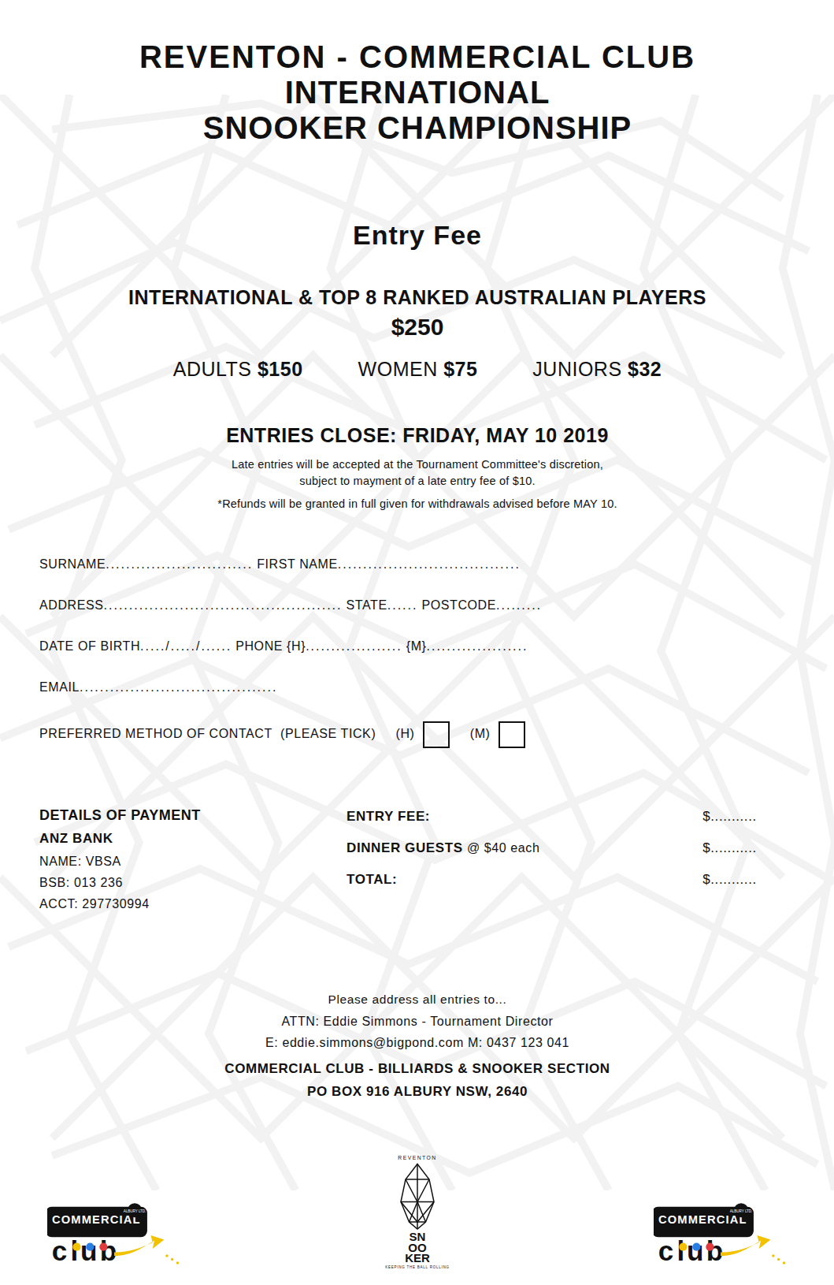Reventon - Commercial Club
International
Snooker Championship
Entry Fee
INTERNATIONAL & TOP 8 RANKED AUSTRALIAN PLAYERS
$250
ADULTS $150 WOMEN $75 JUNIORS $32
ENTRIES CLOSE: FRIDAY, MAY 10 2019
Late entries will be accepted at the Tournament Committee's discretion,
subject to mayment of a late entry fee of $10.
*Refunds will be granted in full given for withdrawals advised before MAY 10.
SURNAME............................. FIRST NAME....................................
ADDRESS............................................... STATE...... POSTCODE.........
DATE OF BIRTH...../...../...... PHONE {H}................... {M}....................
EMAIL.......................................
PREFERRED METHOD OF CONTACT (PLEASE TICK) (H) (M)
DETAILS OF PAYMENT
ANZ BANK
NAME: VBSA
BSB: 013 236
ACCT: 297730994
| ENTRY FEE: | $........... |
| DINNER GUESTS @ $40 each | $........... |
| TOTAL: | $........... |
Please address all entries to...
ATTN: Eddie Simmons - Tournament Director
E: eddie.simmons@bigpond.com M: 0437 123 041
COMMERCIAL CLUB - BILLIARDS & SNOOKER SECTION
PO BOX 916 ALBURY NSW, 2640
COMMERCIAL ALBURY LTD. c l u b
REVENTON SN OO KER KEEPING THE BALL ROLLING
COMMERCIAL ALBURY LTD. c l u b